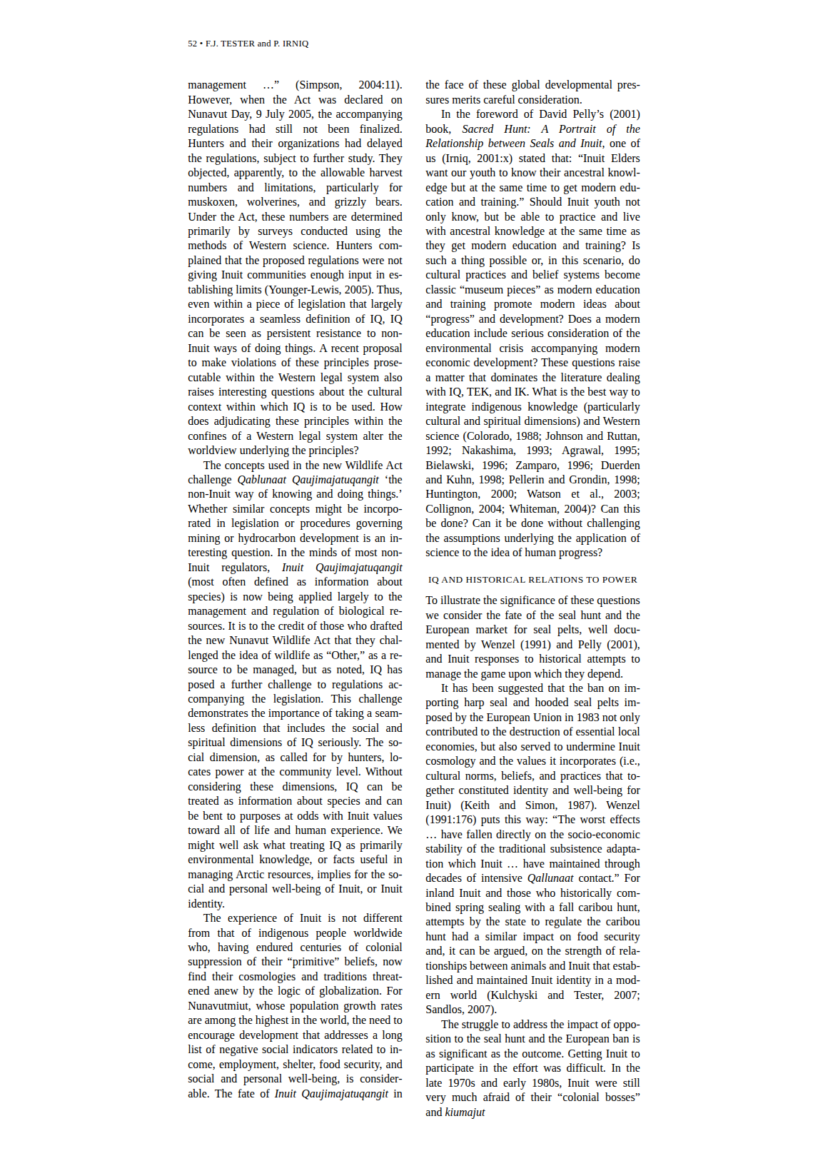52 • F.J. TESTER and P. IRNIQ
management …” (Simpson, 2004:11). However, when the Act was declared on Nunavut Day, 9 July 2005, the accompanying regulations had still not been finalized. Hunters and their organizations had delayed the regulations, subject to further study. They objected, apparently, to the allowable harvest numbers and limitations, particularly for muskoxen, wolverines, and grizzly bears. Under the Act, these numbers are determined primarily by surveys conducted using the methods of Western science. Hunters complained that the proposed regulations were not giving Inuit communities enough input in establishing limits (Younger-Lewis, 2005). Thus, even within a piece of legislation that largely incorporates a seamless definition of IQ, IQ can be seen as persistent resistance to non-Inuit ways of doing things. A recent proposal to make violations of these principles prosecutable within the Western legal system also raises interesting questions about the cultural context within which IQ is to be used. How does adjudicating these principles within the confines of a Western legal system alter the worldview underlying the principles?
The concepts used in the new Wildlife Act challenge Qablunaat Qaujimajatuqangit ‘the non-Inuit way of knowing and doing things.’ Whether similar concepts might be incorporated in legislation or procedures governing mining or hydrocarbon development is an interesting question. In the minds of most non-Inuit regulators, Inuit Qaujimajatuqangit (most often defined as information about species) is now being applied largely to the management and regulation of biological resources. It is to the credit of those who drafted the new Nunavut Wildlife Act that they challenged the idea of wildlife as “Other,” as a resource to be managed, but as noted, IQ has posed a further challenge to regulations accompanying the legislation. This challenge demonstrates the importance of taking a seamless definition that includes the social and spiritual dimensions of IQ seriously. The social dimension, as called for by hunters, locates power at the community level. Without considering these dimensions, IQ can be treated as information about species and can be bent to purposes at odds with Inuit values toward all of life and human experience. We might well ask what treating IQ as primarily environmental knowledge, or facts useful in managing Arctic resources, implies for the social and personal well-being of Inuit, or Inuit identity.
The experience of Inuit is not different from that of indigenous people worldwide who, having endured centuries of colonial suppression of their “primitive” beliefs, now find their cosmologies and traditions threatened anew by the logic of globalization. For Nunavutmiut, whose population growth rates are among the highest in the world, the need to encourage development that addresses a long list of negative social indicators related to income, employment, shelter, food security, and social and personal well-being, is considerable. The fate of Inuit Qaujimajatuqangit in the face of these global developmental pressures merits careful consideration.
In the foreword of David Pelly’s (2001) book, Sacred Hunt: A Portrait of the Relationship between Seals and Inuit, one of us (Irniq, 2001:x) stated that: “Inuit Elders want our youth to know their ancestral knowledge but at the same time to get modern education and training.” Should Inuit youth not only know, but be able to practice and live with ancestral knowledge at the same time as they get modern education and training? Is such a thing possible or, in this scenario, do cultural practices and belief systems become classic “museum pieces” as modern education and training promote modern ideas about “progress” and development? Does a modern education include serious consideration of the environmental crisis accompanying modern economic development? These questions raise a matter that dominates the literature dealing with IQ, TEK, and IK. What is the best way to integrate indigenous knowledge (particularly cultural and spiritual dimensions) and Western science (Colorado, 1988; Johnson and Ruttan, 1992; Nakashima, 1993; Agrawal, 1995; Bielawski, 1996; Zamparo, 1996; Duerden and Kuhn, 1998; Pellerin and Grondin, 1998; Huntington, 2000; Watson et al., 2003; Collignon, 2004; Whiteman, 2004)? Can this be done? Can it be done without challenging the assumptions underlying the application of science to the idea of human progress?
IQ AND HISTORICAL RELATIONS TO POWER
To illustrate the significance of these questions we consider the fate of the seal hunt and the European market for seal pelts, well documented by Wenzel (1991) and Pelly (2001), and Inuit responses to historical attempts to manage the game upon which they depend.
It has been suggested that the ban on importing harp seal and hooded seal pelts imposed by the European Union in 1983 not only contributed to the destruction of essential local economies, but also served to undermine Inuit cosmology and the values it incorporates (i.e., cultural norms, beliefs, and practices that together constituted identity and well-being for Inuit) (Keith and Simon, 1987). Wenzel (1991:176) puts this way: “The worst effects … have fallen directly on the socio-economic stability of the traditional subsistence adaptation which Inuit … have maintained through decades of intensive Qallunaat contact.” For inland Inuit and those who historically combined spring sealing with a fall caribou hunt, attempts by the state to regulate the caribou hunt had a similar impact on food security and, it can be argued, on the strength of relationships between animals and Inuit that established and maintained Inuit identity in a modern world (Kulchyski and Tester, 2007; Sandlos, 2007).
The struggle to address the impact of opposition to the seal hunt and the European ban is as significant as the outcome. Getting Inuit to participate in the effort was difficult. In the late 1970s and early 1980s, Inuit were still very much afraid of their “colonial bosses” and kiumajut